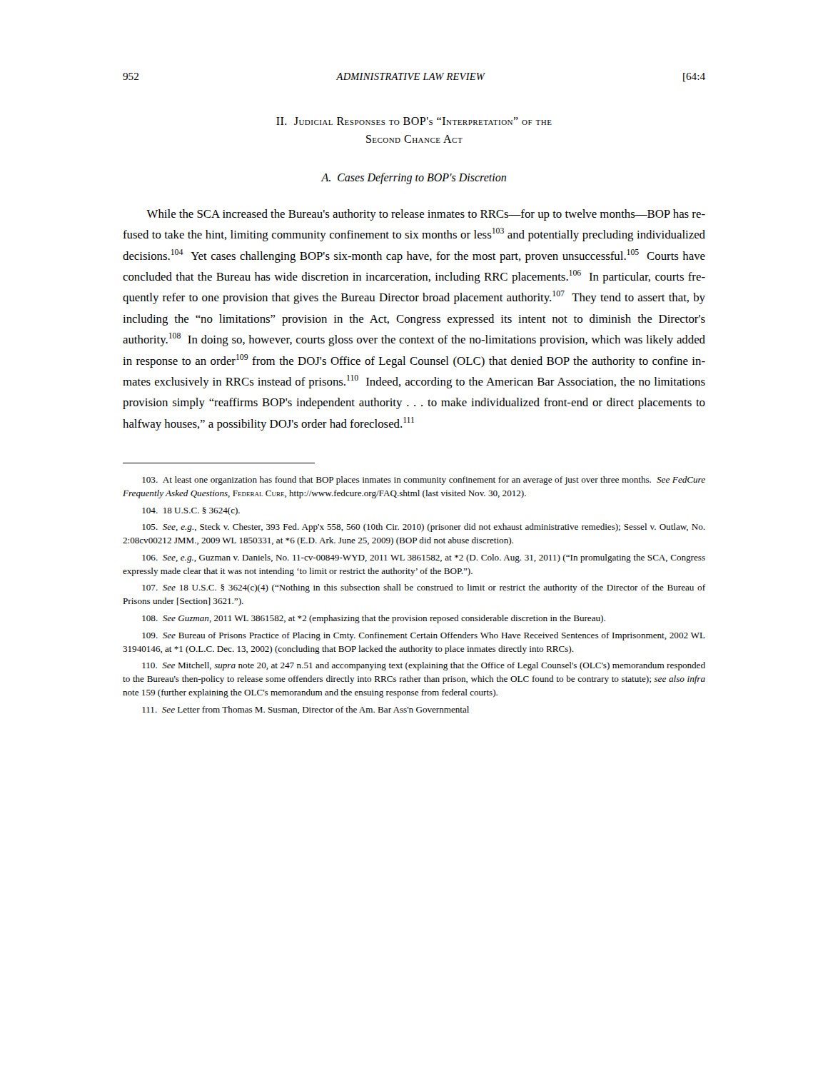952 Administrative Law Review [64:4
II. Judicial Responses to BOP's “Interpretation” of the
Second Chance Act
A. Cases Deferring to BOP's Discretion
While the SCA increased the Bureau's authority to release inmates to RRCs—for up to twelve months—BOP has refused to take the hint, limiting community confinement to six months or less103 and potentially precluding individualized decisions.104 Yet cases challenging BOP's six-month cap have, for the most part, proven unsuccessful.105 Courts have concluded that the Bureau has wide discretion in incarceration, including RRC placements.106 In particular, courts frequently refer to one provision that gives the Bureau Director broad placement authority.107 They tend to assert that, by including the “no limitations” provision in the Act, Congress expressed its intent not to diminish the Director's authority.108 In doing so, however, courts gloss over the context of the no-limitations provision, which was likely added in response to an order109 from the DOJ's Office of Legal Counsel (OLC) that denied BOP the authority to confine inmates exclusively in RRCs instead of prisons.110 Indeed, according to the American Bar Association, the no limitations provision simply “reaffirms BOP's independent authority . . . to make individualized front-end or direct placements to halfway houses,” a possibility DOJ's order had foreclosed.111
At least one organization has found that BOP places inmates in community confinement for an average of just over three months. See FedCure Frequently Asked Questions, Federal Cure, http://www.fedcure.org/FAQ.shtml (last visited Nov. 30, 2012).
18 U.S.C. § 3624(c).
See, e.g., Steck v. Chester, 393 Fed. App'x 558, 560 (10th Cir. 2010) (prisoner did not exhaust administrative remedies); Sessel v. Outlaw, No. 2:08cv00212 JMM., 2009 WL 1850331, at *6 (E.D. Ark. June 25, 2009) (BOP did not abuse discretion).
See, e.g., Guzman v. Daniels, No. 11-cv-00849-WYD, 2011 WL 3861582, at *2 (D. Colo. Aug. 31, 2011) (“In promulgating the SCA, Congress expressly made clear that it was not intending ‘to limit or restrict the authority’ of the BOP.”).
See 18 U.S.C. § 3624(c)(4) (“Nothing in this subsection shall be construed to limit or restrict the authority of the Director of the Bureau of Prisons under [Section] 3621.”).
See Guzman, 2011 WL 3861582, at *2 (emphasizing that the provision reposed considerable discretion in the Bureau).
See Bureau of Prisons Practice of Placing in Cmty. Confinement Certain Offenders Who Have Received Sentences of Imprisonment, 2002 WL 31940146, at *1 (O.L.C. Dec. 13, 2002) (concluding that BOP lacked the authority to place inmates directly into RRCs).
See Mitchell, supra note 20, at 247 n.51 and accompanying text (explaining that the Office of Legal Counsel's (OLC's) memorandum responded to the Bureau's then-policy to release some offenders directly into RRCs rather than prison, which the OLC found to be contrary to statute); see also infra note 159 (further explaining the OLC's memorandum and the ensuing response from federal courts).
See Letter from Thomas M. Susman, Director of the Am. Bar Ass'n Governmental